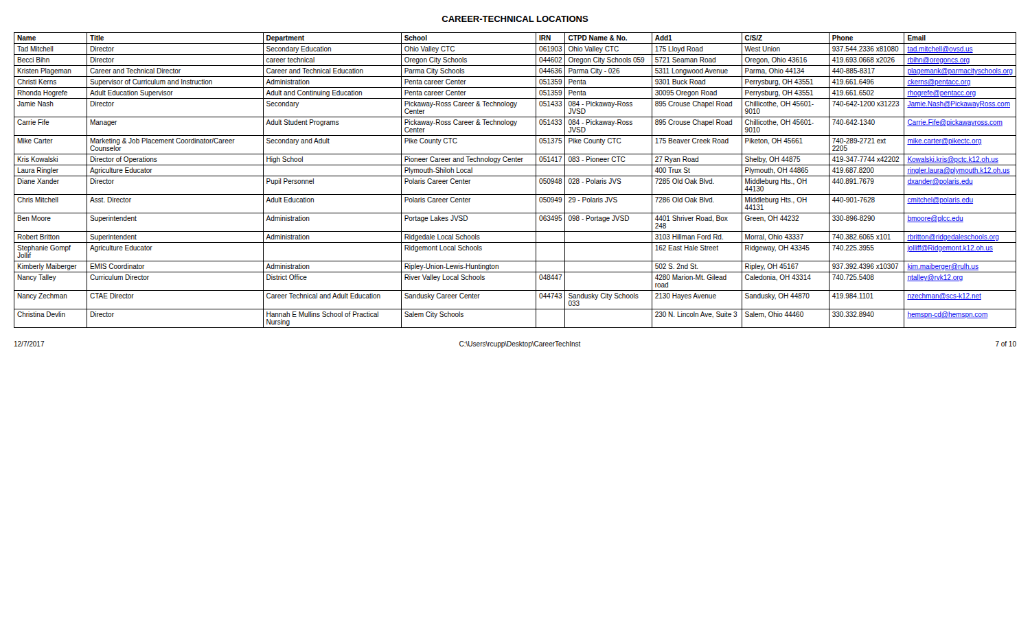CAREER-TECHNICAL LOCATIONS
| Name | Title | Department | School | IRN | CTPD Name & No. | Add1 | C/S/Z | Phone | Email |
| --- | --- | --- | --- | --- | --- | --- | --- | --- | --- |
| Tad Mitchell | Director | Secondary Education | Ohio Valley CTC | 061903 | Ohio Valley CTC | 175 Lloyd Road | West Union | 937.544.2336 x81080 | tad.mitchell@ovsd.us |
| Becci Bihn | Director | career technical | Oregon City Schools | 044602 | Oregon City Schools 059 | 5721 Seaman Road | Oregon, Ohio 43616 | 419.693.0668 x2026 | rbihn@oregoncs.org |
| Kristen Plageman | Career and Technical Director | Career and Technical Education | Parma City Schools | 044636 | Parma City - 026 | 5311 Longwood Avenue | Parma, Ohio 44134 | 440-885-8317 | plagemank@parmacityschools.org |
| Christi Kerns | Supervisor of Curriculum and Instruction | Administration | Penta career Center | 051359 | Penta | 9301 Buck Road | Perrysburg, OH 43551 | 419.661.6496 | ckerns@pentacc.org |
| Rhonda Hogrefe | Adult Education Supervisor | Adult and Continuing Education | Penta career Center | 051359 | Penta | 30095 Oregon Road | Perrysburg, OH 43551 | 419.661.6502 | rhogrefe@pentacc.org |
| Jamie Nash | Director | Secondary | Pickaway-Ross Career & Technology Center | 051433 | 084 - Pickaway-Ross JVSD | 895 Crouse Chapel Road | Chillicothe, OH 45601-9010 | 740-642-1200 x31223 | Jamie.Nash@PickawayRoss.com |
| Carrie Fife | Manager | Adult Student Programs | Pickaway-Ross Career & Technology Center | 051433 | 084 - Pickaway-Ross JVSD | 895 Crouse Chapel Road | Chillicothe, OH 45601-9010 | 740-642-1340 | Carrie.Fife@pickawayross.com |
| Mike Carter | Marketing & Job Placement Coordinator/Career Counselor | Secondary and Adult | Pike County CTC | 051375 | Pike County CTC | 175 Beaver Creek Road | Piketon, OH 45661 | 740-289-2721 ext 2205 | mike.carter@pikectc.org |
| Kris Kowalski | Director of Operations | High School | Pioneer Career and Technology Center | 051417 | 083 - Pioneer CTC | 27 Ryan Road | Shelby, OH 44875 | 419-347-7744 x42202 | Kowalski.kris@pctc.k12.oh.us |
| Laura Ringler | Agriculture Educator | | Plymouth-Shiloh Local | | | 400 Trux St | Plymouth, OH 44865 | 419.687.8200 | ringler.laura@plymouth.k12.oh.us |
| Diane Xander | Director | Pupil Personnel | Polaris Career Center | 050948 | 028 - Polaris JVS | 7285 Old Oak Blvd. | Middleburg Hts., OH 44130 | 440.891.7679 | dxander@polaris.edu |
| Chris Mitchell | Asst. Director | Adult Education | Polaris Career Center | 050949 | 29 - Polaris JVS | 7286 Old Oak Blvd. | Middleburg Hts., OH 44131 | 440-901-7628 | cmitchel@polaris.edu |
| Ben Moore | Superintendent | Administration | Portage Lakes JVSD | 063495 | 098 - Portage JVSD | 4401 Shriver Road, Box 248 | Green, OH 44232 | 330-896-8290 | bmoore@plcc.edu |
| Robert Britton | Superintendent | Administration | Ridgedale Local Schools | | | 3103 Hillman Ford Rd. | Morral, Ohio 43337 | 740.382.6065 x101 | rbritton@ridgedaleschools.org |
| Stephanie Gompf Jollif | Agriculture Educator | | Ridgemont Local Schools | | | 162 East Hale Street | Ridgeway, OH 43345 | 740.225.3955 | jolliff@Ridgemont.k12.oh.us |
| Kimberly Maiberger | EMIS Coordinator | Administration | Ripley-Union-Lewis-Huntington | | | 502 S. 2nd St. | Ripley, OH 45167 | 937.392.4396 x10307 | kim.maiberger@rulh.us |
| Nancy Talley | Curriculum Director | District Office | River Valley Local Schools | 048447 | | 4280 Marion-Mt. Gilead road | Caledonia, OH 43314 | 740.725.5408 | ntalley@rvk12.org |
| Nancy Zechman | CTAE Director | Career Technical and Adult Education | Sandusky Career Center | 044743 | Sandusky City Schools 033 | 2130 Hayes Avenue | Sandusky, OH 44870 | 419.984.1101 | nzechman@scs-k12.net |
| Christina Devlin | Director | Hannah E Mullins School of Practical Nursing | Salem City Schools | | | 230 N. Lincoln Ave, Suite 3 | Salem, Ohio 44460 | 330.332.8940 | hemspn-cd@hemspn.com |
12/7/2017 C:\Users\rcupp\Desktop\CareerTechInst 7 of 10